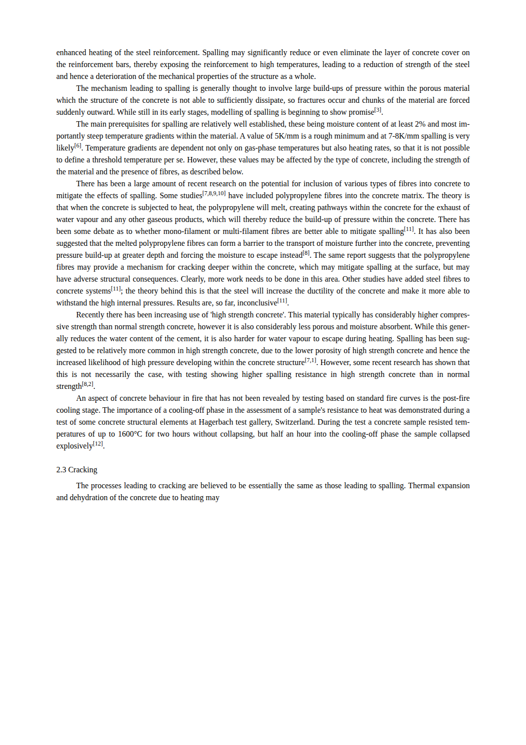enhanced heating of the steel reinforcement. Spalling may significantly reduce or even eliminate the layer of concrete cover on the reinforcement bars, thereby exposing the reinforcement to high temperatures, leading to a reduction of strength of the steel and hence a deterioration of the mechanical properties of the structure as a whole.
The mechanism leading to spalling is generally thought to involve large build-ups of pressure within the porous material which the structure of the concrete is not able to sufficiently dissipate, so fractures occur and chunks of the material are forced suddenly outward. While still in its early stages, modelling of spalling is beginning to show promise[3].
The main prerequisites for spalling are relatively well established, these being moisture content of at least 2% and most importantly steep temperature gradients within the material. A value of 5K/mm is a rough minimum and at 7-8K/mm spalling is very likely[6]. Temperature gradients are dependent not only on gas-phase temperatures but also heating rates, so that it is not possible to define a threshold temperature per se. However, these values may be affected by the type of concrete, including the strength of the material and the presence of fibres, as described below.
There has been a large amount of recent research on the potential for inclusion of various types of fibres into concrete to mitigate the effects of spalling. Some studies[7,8,9,10] have included polypropylene fibres into the concrete matrix. The theory is that when the concrete is subjected to heat, the polypropylene will melt, creating pathways within the concrete for the exhaust of water vapour and any other gaseous products, which will thereby reduce the build-up of pressure within the concrete. There has been some debate as to whether mono-filament or multi-filament fibres are better able to mitigate spalling[11]. It has also been suggested that the melted polypropylene fibres can form a barrier to the transport of moisture further into the concrete, preventing pressure build-up at greater depth and forcing the moisture to escape instead[8]. The same report suggests that the polypropylene fibres may provide a mechanism for cracking deeper within the concrete, which may mitigate spalling at the surface, but may have adverse structural consequences. Clearly, more work needs to be done in this area. Other studies have added steel fibres to concrete systems[11]; the theory behind this is that the steel will increase the ductility of the concrete and make it more able to withstand the high internal pressures. Results are, so far, inconclusive[11].
Recently there has been increasing use of 'high strength concrete'. This material typically has considerably higher compressive strength than normal strength concrete, however it is also considerably less porous and moisture absorbent. While this generally reduces the water content of the cement, it is also harder for water vapour to escape during heating. Spalling has been suggested to be relatively more common in high strength concrete, due to the lower porosity of high strength concrete and hence the increased likelihood of high pressure developing within the concrete structure[7,1]. However, some recent research has shown that this is not necessarily the case, with testing showing higher spalling resistance in high strength concrete than in normal strength[8,2].
An aspect of concrete behaviour in fire that has not been revealed by testing based on standard fire curves is the post-fire cooling stage. The importance of a cooling-off phase in the assessment of a sample's resistance to heat was demonstrated during a test of some concrete structural elements at Hagerbach test gallery, Switzerland. During the test a concrete sample resisted temperatures of up to 1600°C for two hours without collapsing, but half an hour into the cooling-off phase the sample collapsed explosively[12].
2.3 Cracking
The processes leading to cracking are believed to be essentially the same as those leading to spalling. Thermal expansion and dehydration of the concrete due to heating may